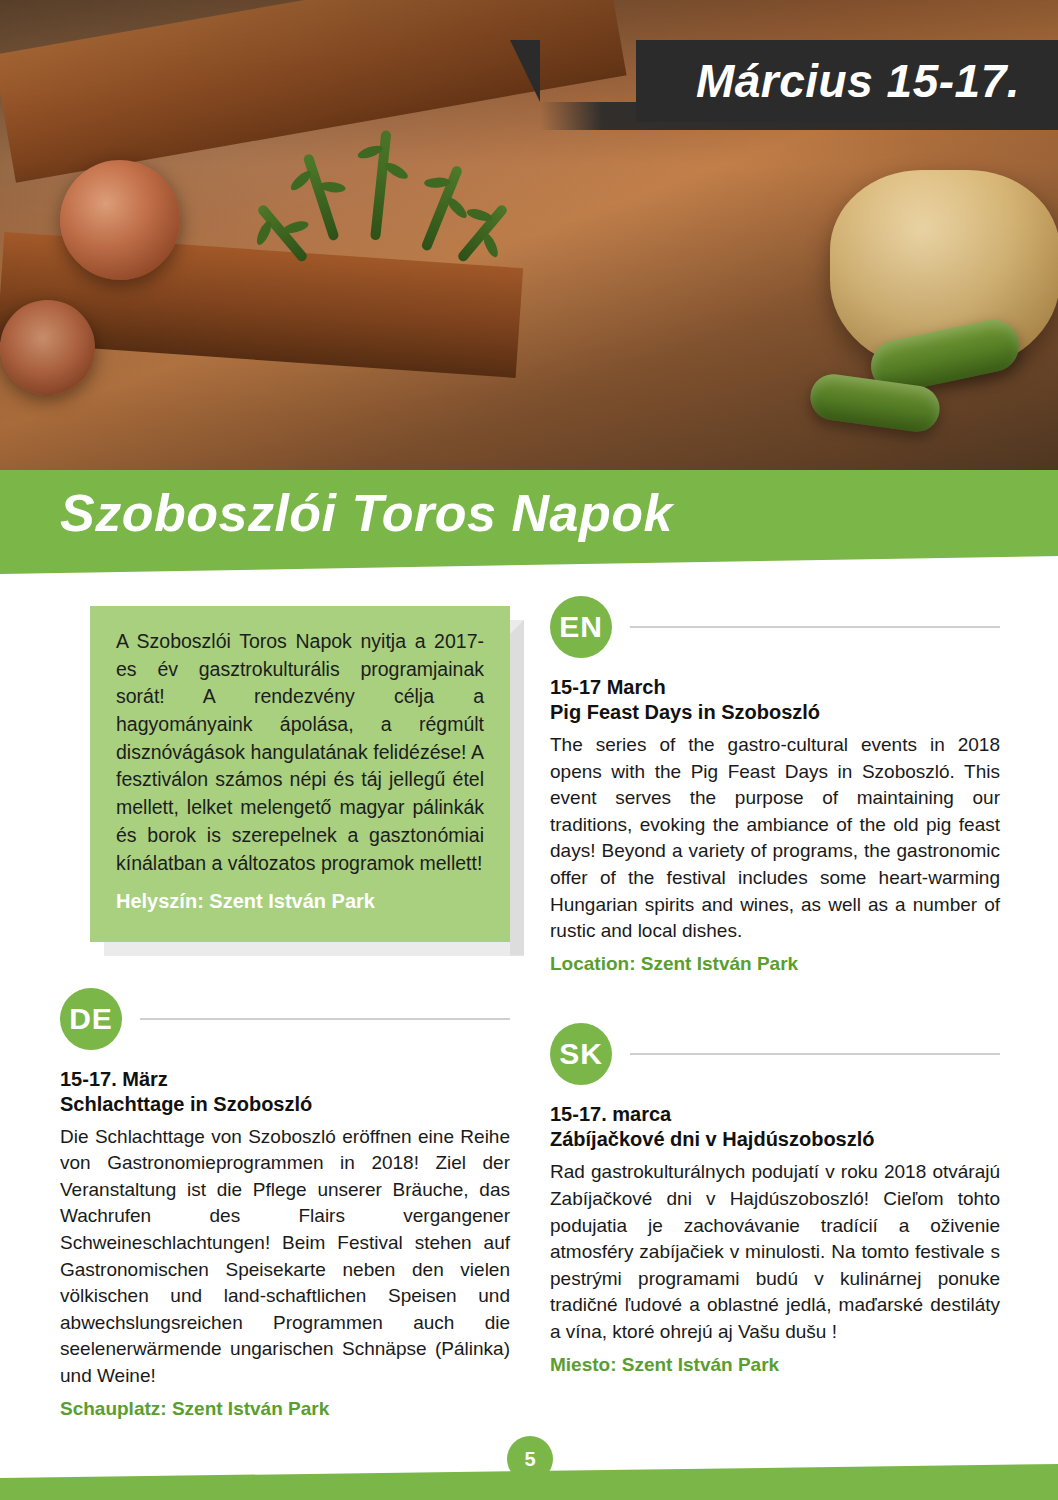Március 15-17.
Szoboszlói Toros Napok
A Szoboszlói Toros Napok nyitja a 2017-es év gasztrokulturális programjainak sorát! A rendezvény célja a hagyományaink ápolása, a régmúlt disznóvágások hangulatának felidézése! A fesztiválon számos népi és táj jellegű étel mellett, lelket melengető magyar pálinkák és borok is szerepelnek a gasztonómiai kínálatban a változatos programok mellett! Helyszín: Szent István Park
DE
15-17. März
Schlachttage in Szoboszló
Die Schlachttage von Szoboszló eröffnen eine Reihe von Gastronomieprogrammen in 2018! Ziel der Veranstaltung ist die Pflege unserer Bräuche, das Wachrufen des Flairs vergangener Schweineschlachtungen! Beim Festival stehen auf Gastronomischen Speisekarte neben den vielen völkischen und land-schaftlichen Speisen und abwechslungsreichen Programmen auch die seelenerwärmende ungarischen Schnäpse (Pálinka) und Weine! Schauplatz: Szent István Park
EN
15-17 March
Pig Feast Days in Szoboszló
The series of the gastro-cultural events in 2018 opens with the Pig Feast Days in Szoboszló. This event serves the purpose of maintaining our traditions, evoking the ambiance of the old pig feast days! Beyond a variety of programs, the gastronomic offer of the festival includes some heart-warming Hungarian spirits and wines, as well as a number of rustic and local dishes. Location: Szent István Park
SK
15-17. marca
Zábíjačkové dni v Hajdúszoboszló
Rad gastrokulturálnych podujatí v roku 2018 otvárajú Zabíjačkové dni v Hajdúszoboszló! Cieľom tohto podujatia je zachovávanie tradícií a oživenie atmosféry zabíjačiek v minulosti. Na tomto festivale s pestrými programami budú v kulinárnej ponuke tradičné ľudové a oblastné jedlá, maďarské destiláty a vína, ktoré ohrejú aj Vašu dušu ! Miesto: Szent István Park
5